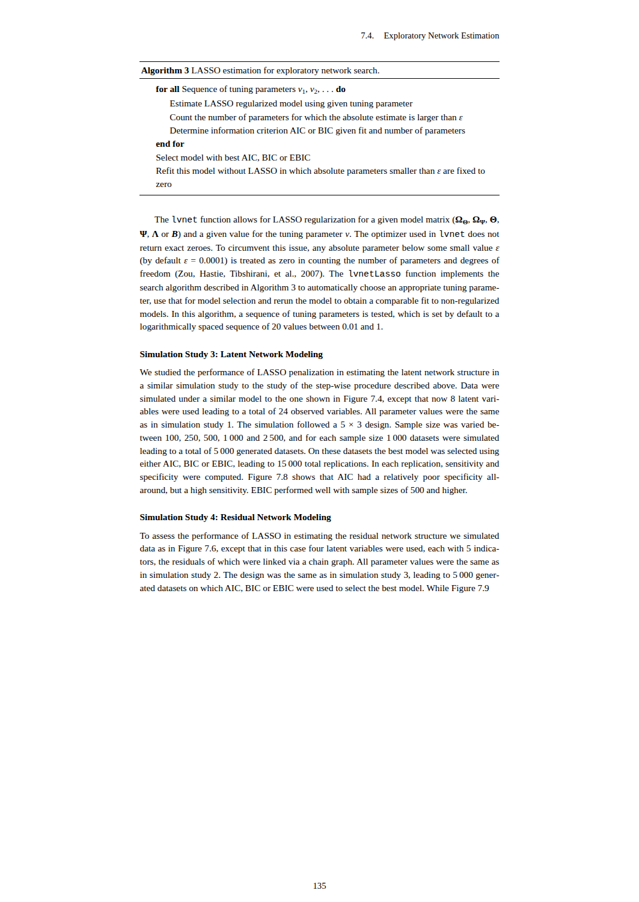7.4. Exploratory Network Estimation
Algorithm 3 LASSO estimation for exploratory network search.
for all Sequence of tuning parameters ν1, ν2, . . . do
Estimate LASSO regularized model using given tuning parameter
Count the number of parameters for which the absolute estimate is larger than ε
Determine information criterion AIC or BIC given fit and number of parameters
end for
Select model with best AIC, BIC or EBIC
Refit this model without LASSO in which absolute parameters smaller than ε are fixed to zero
The lvnet function allows for LASSO regularization for a given model matrix (ΩΘ, ΩΨ, Θ, Ψ, Λ or B) and a given value for the tuning parameter ν. The optimizer used in lvnet does not return exact zeroes. To circumvent this issue, any absolute parameter below some small value ε (by default ε = 0.0001) is treated as zero in counting the number of parameters and degrees of freedom (Zou, Hastie, Tibshirani, et al., 2007). The lvnetLasso function implements the search algorithm described in Algorithm 3 to automatically choose an appropriate tuning parameter, use that for model selection and rerun the model to obtain a comparable fit to non-regularized models. In this algorithm, a sequence of tuning parameters is tested, which is set by default to a logarithmically spaced sequence of 20 values between 0.01 and 1.
Simulation Study 3: Latent Network Modeling
We studied the performance of LASSO penalization in estimating the latent network structure in a similar simulation study to the study of the step-wise procedure described above. Data were simulated under a similar model to the one shown in Figure 7.4, except that now 8 latent variables were used leading to a total of 24 observed variables. All parameter values were the same as in simulation study 1. The simulation followed a 5 × 3 design. Sample size was varied between 100, 250, 500, 1 000 and 2 500, and for each sample size 1 000 datasets were simulated leading to a total of 5 000 generated datasets. On these datasets the best model was selected using either AIC, BIC or EBIC, leading to 15 000 total replications. In each replication, sensitivity and specificity were computed. Figure 7.8 shows that AIC had a relatively poor specificity all-around, but a high sensitivity. EBIC performed well with sample sizes of 500 and higher.
Simulation Study 4: Residual Network Modeling
To assess the performance of LASSO in estimating the residual network structure we simulated data as in Figure 7.6, except that in this case four latent variables were used, each with 5 indicators, the residuals of which were linked via a chain graph. All parameter values were the same as in simulation study 2. The design was the same as in simulation study 3, leading to 5 000 generated datasets on which AIC, BIC or EBIC were used to select the best model. While Figure 7.9
135